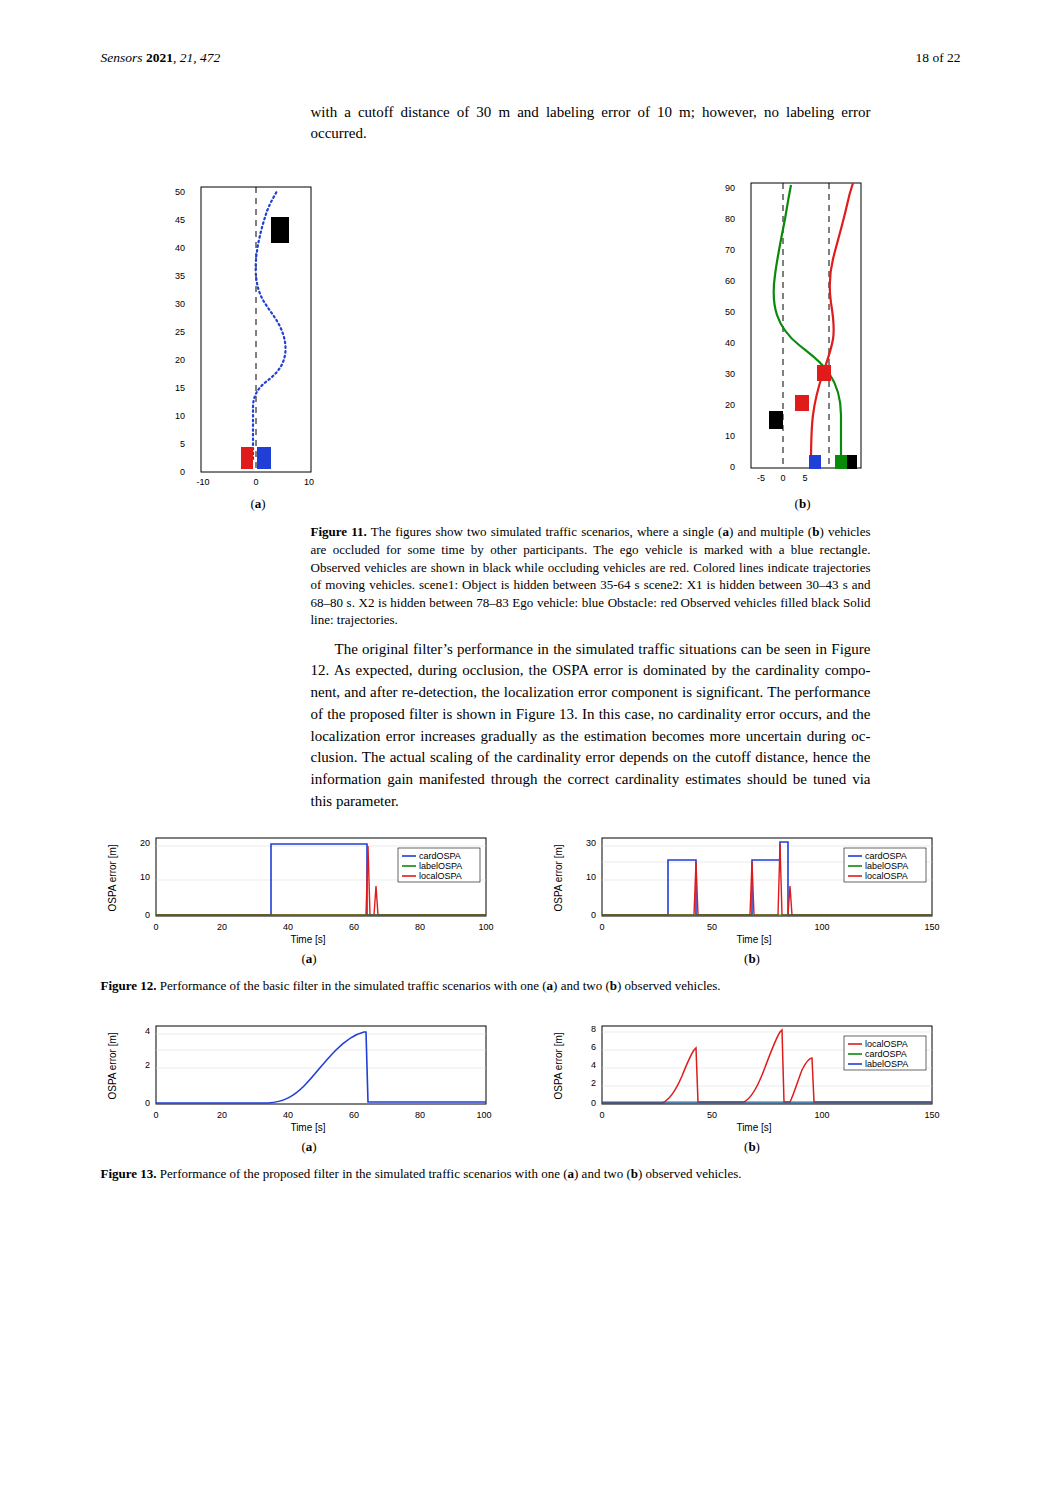Sensors 2021, 21, 472
18 of 22
with a cutoff distance of 30 m and labeling error of 10 m; however, no labeling error occurred.
50 45 40 35 30 25 20 15 10 5 0 -10 0 10
90 80 70 60 50 40 30 20 10 0 -5 0 5
(a) (b)
Figure 11. The figures show two simulated traffic scenarios, where a single (a) and multiple (b) vehicles are occluded for some time by other participants. The ego vehicle is marked with a blue rectangle. Observed vehicles are shown in black while occluding vehicles are red. Colored lines indicate trajectories of moving vehicles. scene1: Object is hidden between 35-64 s scene2: X1 is hidden between 30–43 s and 68–80 s. X2 is hidden between 78–83 Ego vehicle: blue Obstacle: red Observed vehicles filled black Solid line: trajectories.
The original filter’s performance in the simulated traffic situations can be seen in Figure 12. As expected, during occlusion, the OSPA error is dominated by the cardinality component, and after re-detection, the localization error component is significant. The performance of the proposed filter is shown in Figure 13. In this case, no cardinality error occurs, and the localization error increases gradually as the estimation becomes more uncertain during occlusion. The actual scaling of the cardinality error depends on the cutoff distance, hence the information gain manifested through the correct cardinality estimates should be tuned via this parameter.
20 10 0 0 20 40 60 80 100 Time [s] OSPA error [m] cardOSPA labelOSPA localOSPA
30 10 0 0 50 100 150 Time [s] OSPA error [m] cardOSPA labelOSPA localOSPA
(a)
(b)
Figure 12. Performance of the basic filter in the simulated traffic scenarios with one (a) and two (b) observed vehicles.
4 2 0 0 20 40 60 80 100 Time [s] OSPA error [m]
8 6 4 2 0 0 50 100 150 Time [s] OSPA error [m] localOSPA cardOSPA labelOSPA
(a)
(b)
Figure 13. Performance of the proposed filter in the simulated traffic scenarios with one (a) and two (b) observed vehicles.